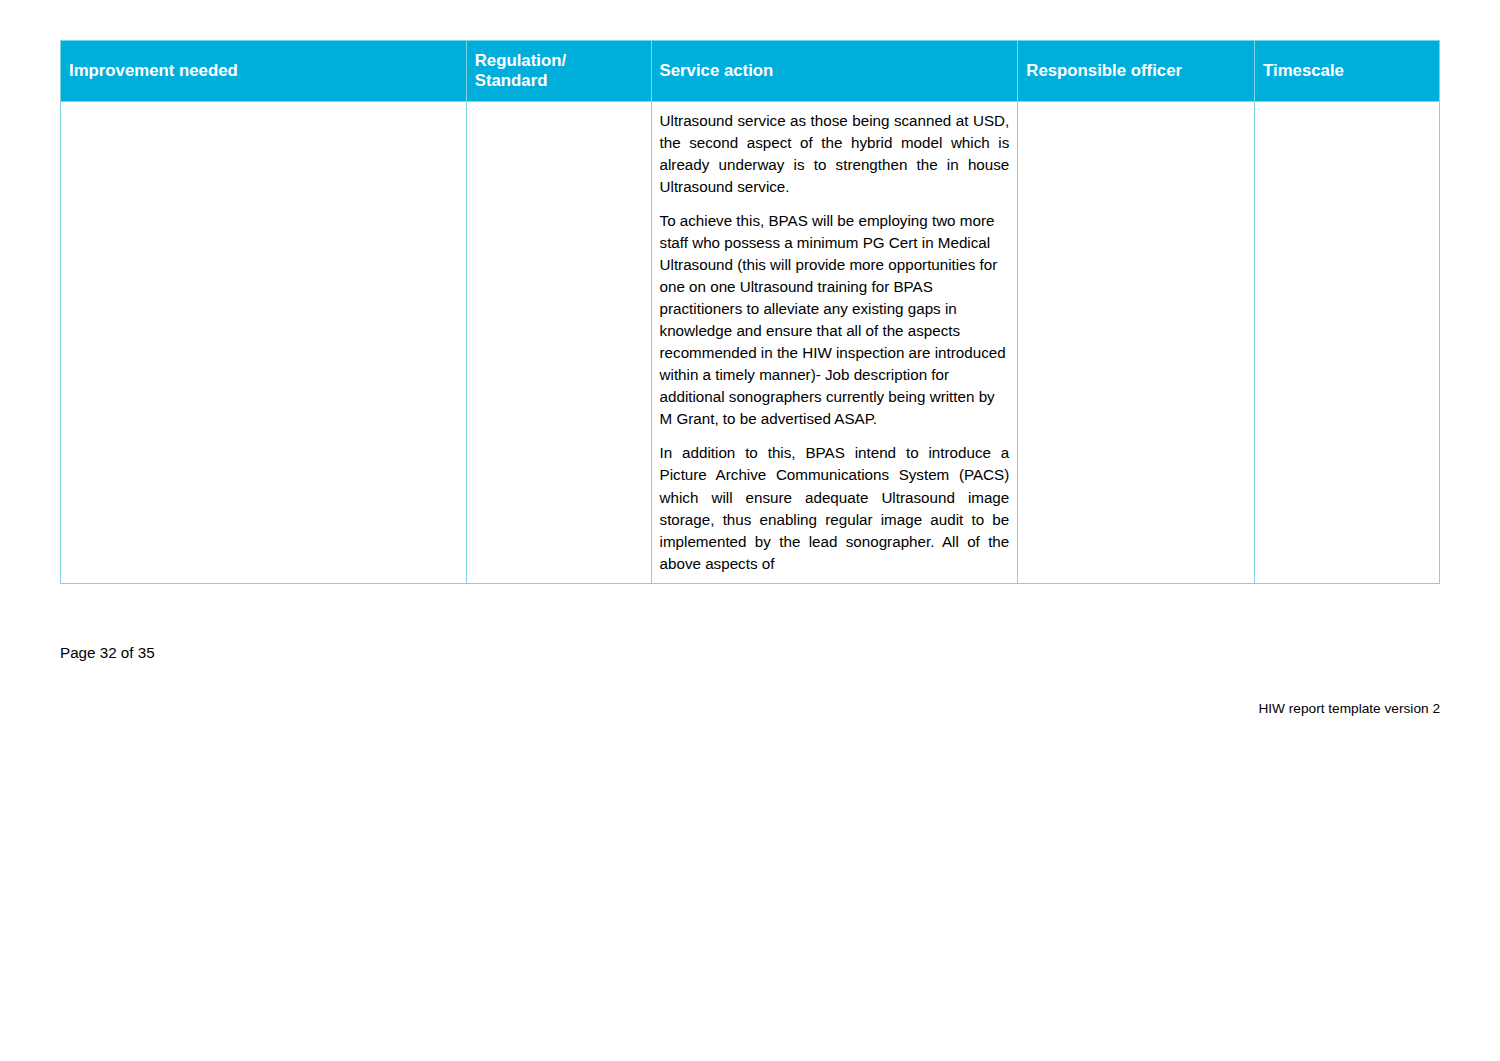| Improvement needed | Regulation/ Standard | Service action | Responsible officer | Timescale |
| --- | --- | --- | --- | --- |
| | | Ultrasound service as those being scanned at USD, the second aspect of the hybrid model which is already underway is to strengthen the in house Ultrasound service. To achieve this, BPAS will be employing two more staff who possess a minimum PG Cert in Medical Ultrasound (this will provide more opportunities for one on one Ultrasound training for BPAS practitioners to alleviate any existing gaps in knowledge and ensure that all of the aspects recommended in the HIW inspection are introduced within a timely manner)- Job description for additional sonographers currently being written by M Grant, to be advertised ASAP. In addition to this, BPAS intend to introduce a Picture Archive Communications System (PACS) which will ensure adequate Ultrasound image storage, thus enabling regular image audit to be implemented by the lead sonographer. All of the above aspects of | | |
Page 32 of 35
HIW report template version 2